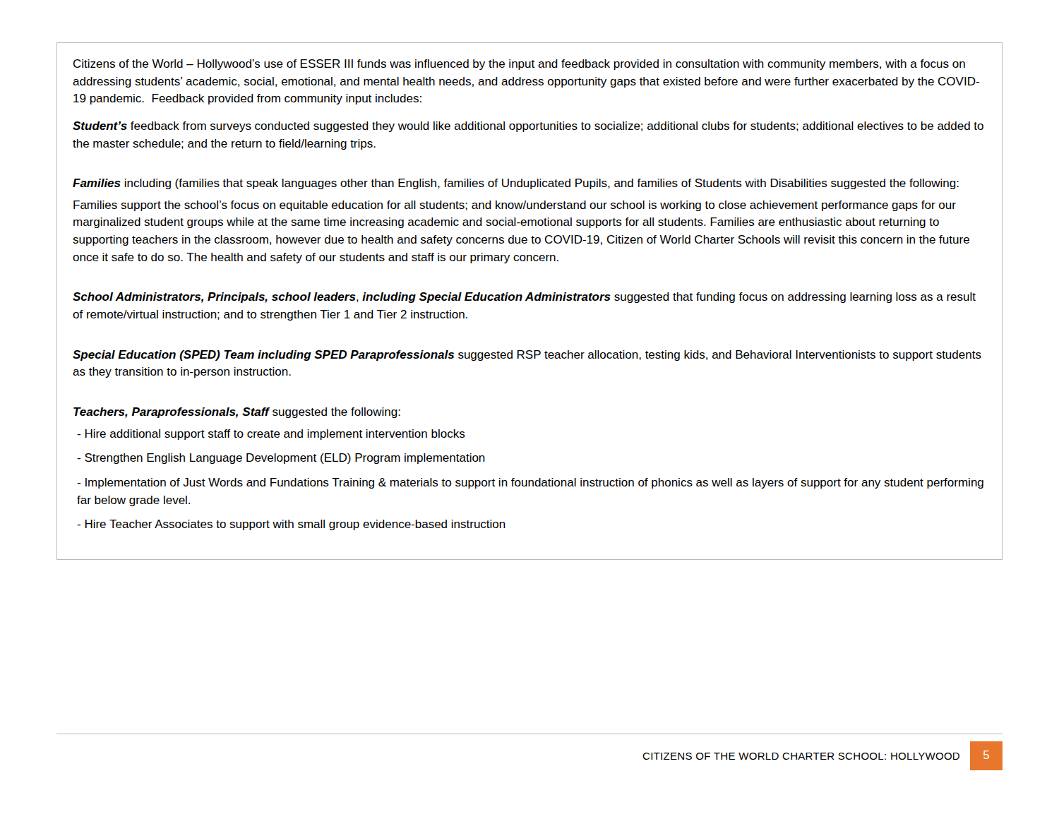Citizens of the World – Hollywood’s use of ESSER III funds was influenced by the input and feedback provided in consultation with community members, with a focus on addressing students’ academic, social, emotional, and mental health needs, and address opportunity gaps that existed before and were further exacerbated by the COVID-19 pandemic. Feedback provided from community input includes:
Student’s feedback from surveys conducted suggested they would like additional opportunities to socialize; additional clubs for students; additional electives to be added to the master schedule; and the return to field/learning trips.
Families including (families that speak languages other than English, families of Unduplicated Pupils, and families of Students with Disabilities suggested the following:
Families support the school’s focus on equitable education for all students; and know/understand our school is working to close achievement performance gaps for our marginalized student groups while at the same time increasing academic and social-emotional supports for all students. Families are enthusiastic about returning to supporting teachers in the classroom, however due to health and safety concerns due to COVID-19, Citizen of World Charter Schools will revisit this concern in the future once it safe to do so. The health and safety of our students and staff is our primary concern.
School Administrators, Principals, school leaders, including Special Education Administrators suggested that funding focus on addressing learning loss as a result of remote/virtual instruction; and to strengthen Tier 1 and Tier 2 instruction.
Special Education (SPED) Team including SPED Paraprofessionals suggested RSP teacher allocation, testing kids, and Behavioral Interventionists to support students as they transition to in-person instruction.
Teachers, Paraprofessionals, Staff suggested the following:
- Hire additional support staff to create and implement intervention blocks
- Strengthen English Language Development (ELD) Program implementation
- Implementation of Just Words and Fundations Training & materials to support in foundational instruction of phonics as well as layers of support for any student performing far below grade level.
- Hire Teacher Associates to support with small group evidence-based instruction
CITIZENS OF THE WORLD CHARTER SCHOOL: HOLLYWOOD
5